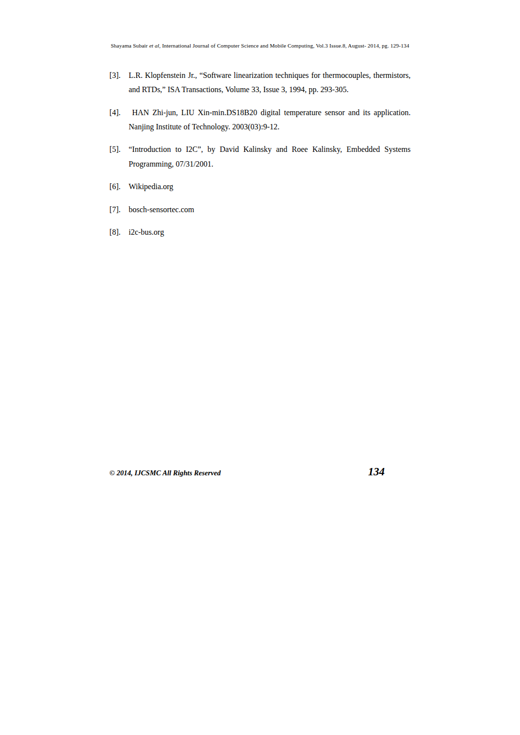Shayama Subair et al, International Journal of Computer Science and Mobile Computing, Vol.3 Issue.8, August- 2014, pg. 129-134
[3]. L.R. Klopfenstein Jr., “Software linearization techniques for thermocouples, thermistors, and RTDs,” ISA Transactions, Volume 33, Issue 3, 1994, pp. 293-305.
[4]. HAN Zhi-jun, LIU Xin-min.DS18B20 digital temperature sensor and its application. Nanjing Institute of Technology. 2003(03):9-12.
[5].“Introduction to I2C”, by David Kalinsky and Roee Kalinsky, Embedded Systems Programming, 07/31/2001.
[6]. Wikipedia.org
[7]. bosch-sensortec.com
[8]. i2c-bus.org
© 2014, IJCSMC All Rights Reserved
134